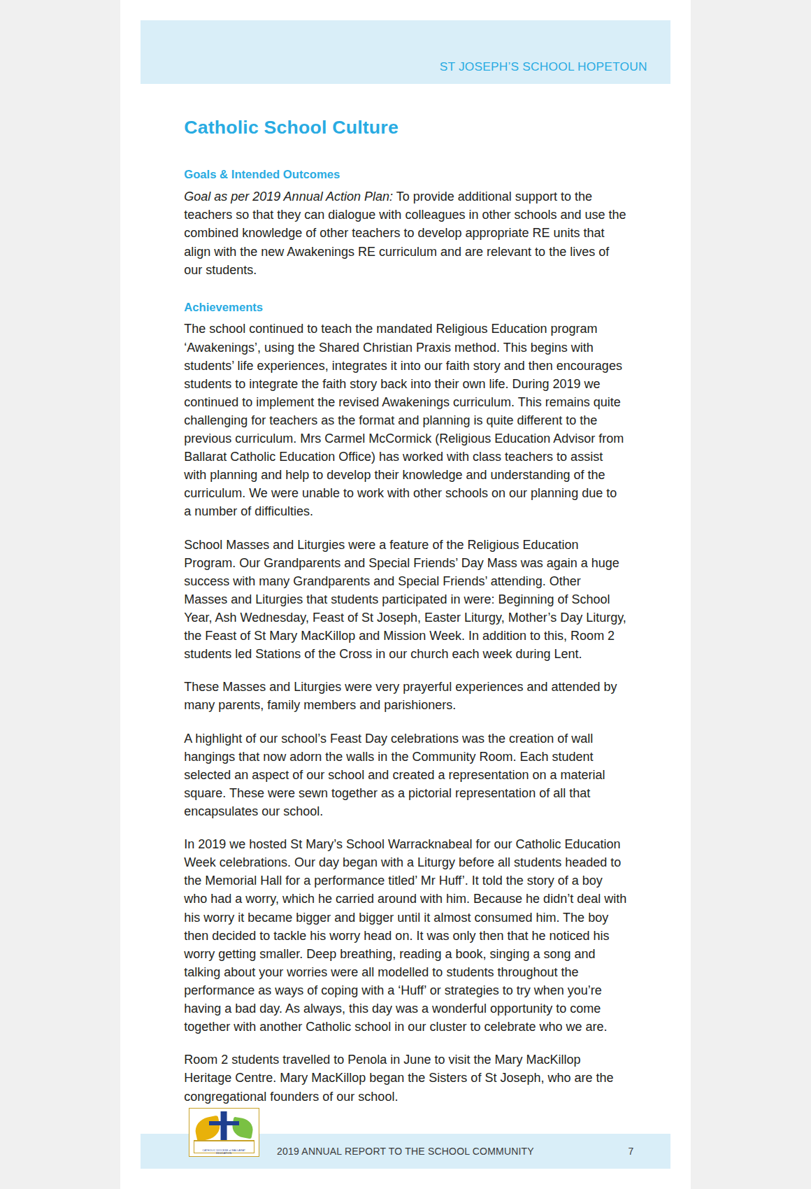ST JOSEPH’S SCHOOL HOPETOUN
Catholic School Culture
Goals & Intended Outcomes
Goal as per 2019 Annual Action Plan: To provide additional support to the teachers so that they can dialogue with colleagues in other schools and use the combined knowledge of other teachers to develop appropriate RE units that align with the new Awakenings RE curriculum and are relevant to the lives of our students.
Achievements
The school continued to teach the mandated Religious Education program ‘Awakenings’, using the Shared Christian Praxis method. This begins with students’ life experiences, integrates it into our faith story and then encourages students to integrate the faith story back into their own life. During 2019 we continued to implement the revised Awakenings curriculum. This remains quite challenging for teachers as the format and planning is quite different to the previous curriculum. Mrs Carmel McCormick (Religious Education Advisor from Ballarat Catholic Education Office) has worked with class teachers to assist with planning and help to develop their knowledge and understanding of the curriculum. We were unable to work with other schools on our planning due to a number of difficulties.
School Masses and Liturgies were a feature of the Religious Education Program. Our Grandparents and Special Friends’ Day Mass was again a huge success with many Grandparents and Special Friends’ attending. Other Masses and Liturgies that students participated in were: Beginning of School Year, Ash Wednesday, Feast of St Joseph, Easter Liturgy, Mother’s Day Liturgy, the Feast of St Mary MacKillop and Mission Week. In addition to this, Room 2 students led Stations of the Cross in our church each week during Lent.
These Masses and Liturgies were very prayerful experiences and attended by many parents, family members and parishioners.
A highlight of our school’s Feast Day celebrations was the creation of wall hangings that now adorn the walls in the Community Room. Each student selected an aspect of our school and created a representation on a material square. These were sewn together as a pictorial representation of all that encapsulates our school.
In 2019 we hosted St Mary’s School Warracknabeal for our Catholic Education Week celebrations. Our day began with a Liturgy before all students headed to the Memorial Hall for a performance titled’ Mr Huff’. It told the story of a boy who had a worry, which he carried around with him. Because he didn’t deal with his worry it became bigger and bigger until it almost consumed him. The boy then decided to tackle his worry head on. It was only then that he noticed his worry getting smaller. Deep breathing, reading a book, singing a song and talking about your worries were all modelled to students throughout the performance as ways of coping with a ‘Huff’ or strategies to try when you’re having a bad day. As always, this day was a wonderful opportunity to come together with another Catholic school in our cluster to celebrate who we are.
Room 2 students travelled to Penola in June to visit the Mary MacKillop Heritage Centre. Mary MacKillop began the Sisters of St Joseph, who are the congregational founders of our school.
CATHOLIC DIOCESE of BALLARAT
EDUCATION
2019 ANNUAL REPORT TO THE SCHOOL COMMUNITY
7